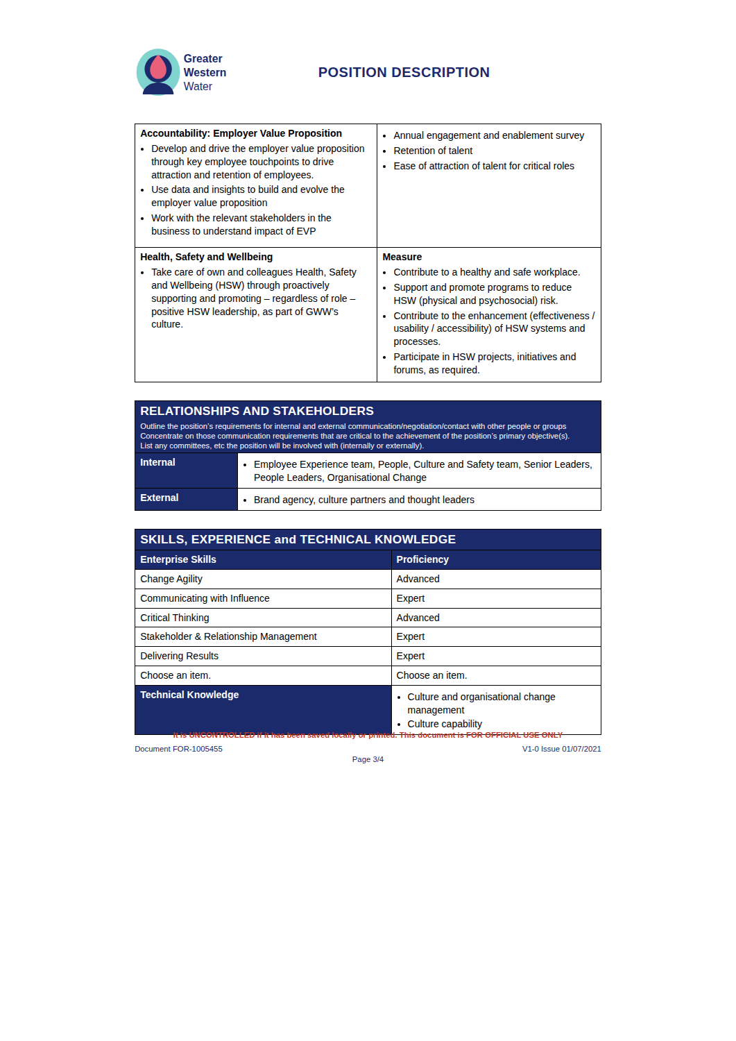Greater Western Water
POSITION DESCRIPTION
| Accountability: Employer Value Proposition Develop and drive the employer value proposition through key employee touchpoints to drive attraction and retention of employees. Use data and insights to build and evolve the employer value proposition Work with the relevant stakeholders in the business to understand impact of EVP | Annual engagement and enablement survey Retention of talent Ease of attraction of talent for critical roles |
| Health, Safety and Wellbeing Take care of own and colleagues Health, Safety and Wellbeing (HSW) through proactively supporting and promoting – regardless of role – positive HSW leadership, as part of GWW’s culture. | Measure Contribute to a healthy and safe workplace. Support and promote programs to reduce HSW (physical and psychosocial) risk. Contribute to the enhancement (effectiveness / usability / accessibility) of HSW systems and processes. Participate in HSW projects, initiatives and forums, as required. |
| RELATIONSHIPS AND STAKEHOLDERS Outline the position’s requirements for internal and external communication/negotiation/contact with other people or groups Concentrate on those communication requirements that are critical to the achievement of the position’s primary objective(s). List any committees, etc the position will be involved with (internally or externally). |
| Internal | Employee Experience team, People, Culture and Safety team, Senior Leaders, People Leaders, Organisational Change |
| External | Brand agency, culture partners and thought leaders |
| SKILLS, EXPERIENCE and TECHNICAL KNOWLEDGE |
| Enterprise Skills | Proficiency |
| Change Agility | Advanced |
| Communicating with Influence | Expert |
| Critical Thinking | Advanced |
| Stakeholder & Relationship Management | Expert |
| Delivering Results | Expert |
| Choose an item. | Choose an item. |
| Technical Knowledge | Culture and organisational change management Culture capability |
It is UNCONTROLLED if it has been saved locally or printed. This document is FOR OFFICIAL USE ONLY
Document FOR-1005455 V1-0 Issue 01/07/2021
Page 3/4